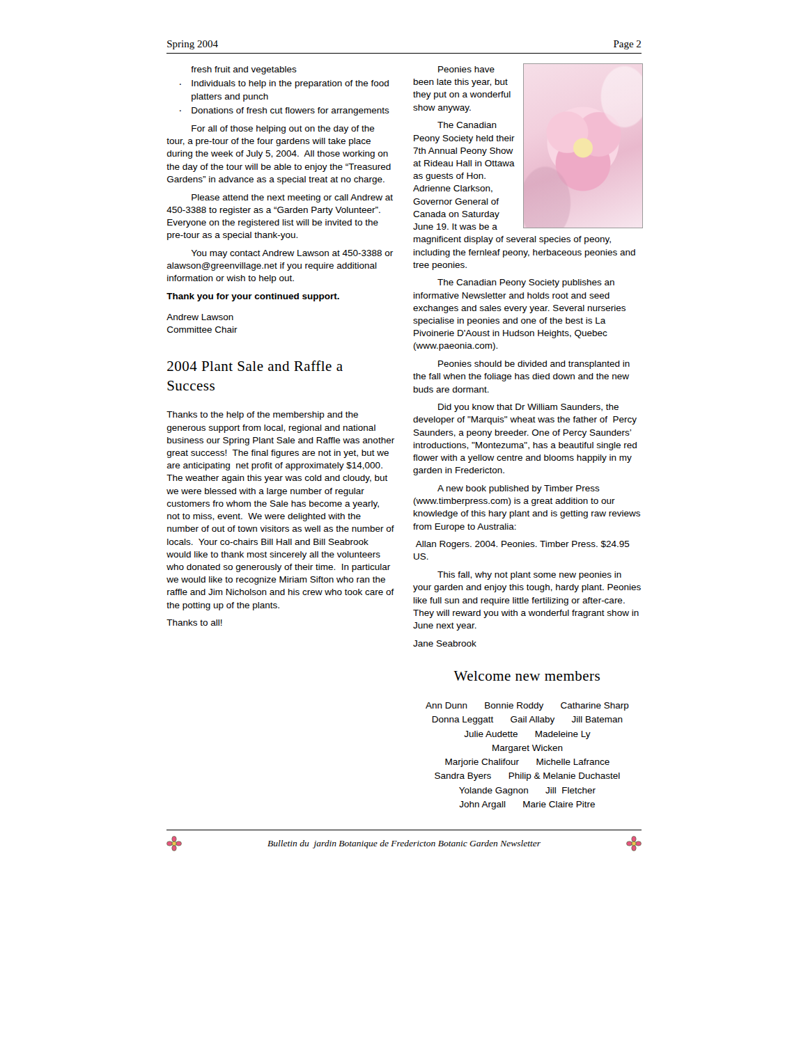Spring 2004
Page 2
fresh fruit and vegetables
Individuals to help in the preparation of the food platters and punch
Donations of fresh cut flowers for arrangements
For all of those helping out on the day of the tour, a pre-tour of the four gardens will take place during the week of July 5, 2004. All those working on the day of the tour will be able to enjoy the “Treasured Gardens” in advance as a special treat at no charge.
Please attend the next meeting or call Andrew at 450-3388 to register as a “Garden Party Volunteer”. Everyone on the registered list will be invited to the pre-tour as a special thank-you.
You may contact Andrew Lawson at 450-3388 or alawson@greenvillage.net if you require additional information or wish to help out.
Thank you for your continued support.
Andrew Lawson
Committee Chair
2004 Plant Sale and Raffle a Success
Thanks to the help of the membership and the generous support from local, regional and national business our Spring Plant Sale and Raffle was another great success! The final figures are not in yet, but we are anticipating net profit of approximately $14,000. The weather again this year was cold and cloudy, but we were blessed with a large number of regular customers fro whom the Sale has become a yearly, not to miss, event. We were delighted with the number of out of town visitors as well as the number of locals. Your co-chairs Bill Hall and Bill Seabrook would like to thank most sincerely all the volunteers who donated so generously of their time. In particular we would like to recognize Miriam Sifton who ran the raffle and Jim Nicholson and his crew who took care of the potting up of the plants.
Thanks to all!
Peonies have been late this year, but they put on a wonderful show anyway.
The Canadian Peony Society held their 7th Annual Peony Show at Rideau Hall in Ottawa as guests of Hon. Adrienne Clarkson, Governor General of Canada on Saturday June 19. It was be a magnificent display of several species of peony, including the fernleaf peony, herbaceous peonies and tree peonies.
The Canadian Peony Society publishes an informative Newsletter and holds root and seed exchanges and sales every year. Several nurseries specialise in peonies and one of the best is La Pivoinerie D'Aoust in Hudson Heights, Quebec (www.paeonia.com).
Peonies should be divided and transplanted in the fall when the foliage has died down and the new buds are dormant.
Did you know that Dr William Saunders, the developer of "Marquis" wheat was the father of Percy Saunders, a peony breeder. One of Percy Saunders’ introductions, "Montezuma", has a beautiful single red flower with a yellow centre and blooms happily in my garden in Fredericton.
A new book published by Timber Press (www.timberpress.com) is a great addition to our knowledge of this hary plant and is getting raw reviews from Europe to Australia:
Allan Rogers. 2004. Peonies. Timber Press. $24.95 US.
This fall, why not plant some new peonies in your garden and enjoy this tough, hardy plant. Peonies like full sun and require little fertilizing or after-care. They will reward you with a wonderful fragrant show in June next year.
Jane Seabrook
Welcome new members
Ann Dunn Bonnie Roddy Catharine Sharp
Donna Leggatt Gail Allaby Jill Bateman
Julie Audette Madeleine Ly Margaret Wicken
Marjorie Chalifour Michelle Lafrance
Sandra Byers Philip & Melanie Duchastel
Yolande Gagnon Jill Fletcher
John Argall Marie Claire Pitre
Bulletin du jardin Botanique de Fredericton Botanic Garden Newsletter